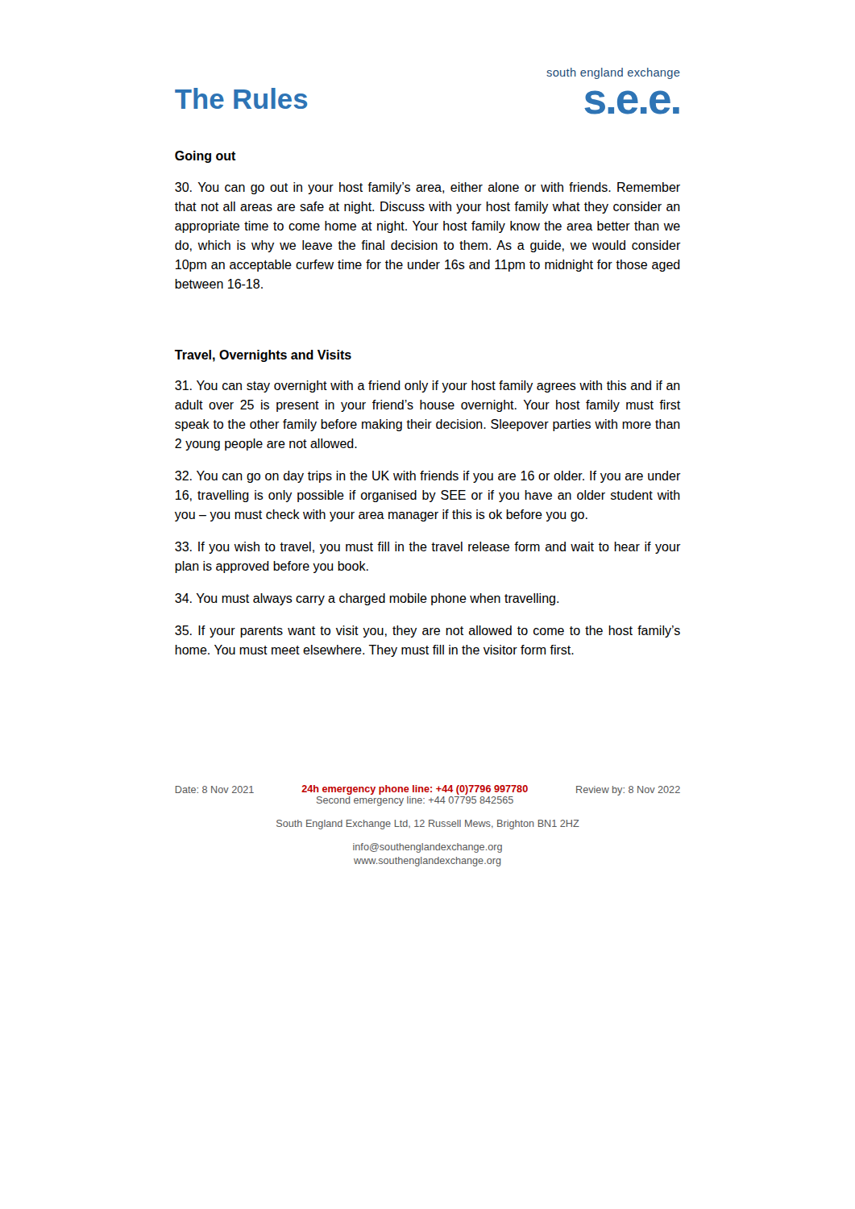The Rules
south england exchange s.e.e.
Going out
30. You can go out in your host family’s area, either alone or with friends. Remember that not all areas are safe at night. Discuss with your host family what they consider an appropriate time to come home at night. Your host family know the area better than we do, which is why we leave the final decision to them. As a guide, we would consider 10pm an acceptable curfew time for the under 16s and 11pm to midnight for those aged between 16-18.
Travel, Overnights and Visits
31. You can stay overnight with a friend only if your host family agrees with this and if an adult over 25 is present in your friend’s house overnight. Your host family must first speak to the other family before making their decision. Sleepover parties with more than 2 young people are not allowed.
32. You can go on day trips in the UK with friends if you are 16 or older. If you are under 16, travelling is only possible if organised by SEE or if you have an older student with you – you must check with your area manager if this is ok before you go.
33. If you wish to travel, you must fill in the travel release form and wait to hear if your plan is approved before you book.
34. You must always carry a charged mobile phone when travelling.
35. If your parents want to visit you, they are not allowed to come to the host family’s home. You must meet elsewhere. They must fill in the visitor form first.
Date: 8 Nov 2021
24h emergency phone line: +44 (0)7796 997780
Second emergency line: +44 07795 842565
Review by: 8 Nov 2022
South England Exchange Ltd, 12 Russell Mews, Brighton BN1 2HZ
info@southenglandexchange.org
www.southenglandexchange.org